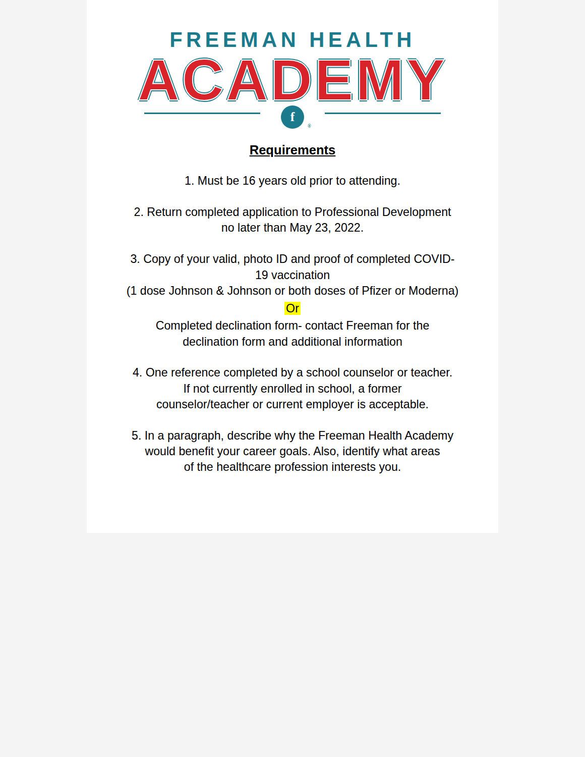Freeman Health
Academy
f
Requirements
Must be 16 years old prior to attending.
Return completed application to Professional Development no later than May 23, 2022.
Copy of your valid, photo ID and proof of completed COVID-19 vaccination
(1 dose Johnson & Johnson or both doses of Pfizer or Moderna) Or Completed declination form- contact Freeman for the declination form and additional information
One reference completed by a school counselor or teacher.
If not currently enrolled in school, a former
counselor/teacher or current employer is acceptable.
In a paragraph, describe why the Freeman Health Academy
would benefit your career goals. Also, identify what areas
of the healthcare profession interests you.